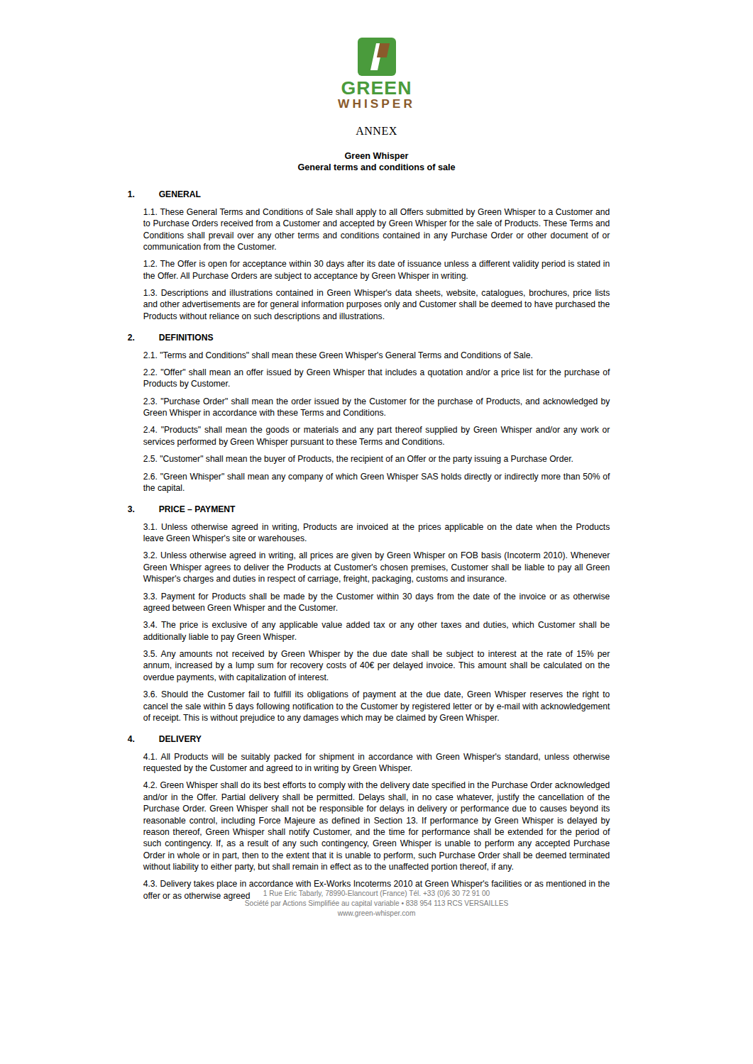GREEN
WHISPER
ANNEX
Green Whisper
General terms and conditions of sale
1. GENERAL
1.1. These General Terms and Conditions of Sale shall apply to all Offers submitted by Green Whisper to a Customer and to Purchase Orders received from a Customer and accepted by Green Whisper for the sale of Products. These Terms and Conditions shall prevail over any other terms and conditions contained in any Purchase Order or other document of or communication from the Customer.
1.2. The Offer is open for acceptance within 30 days after its date of issuance unless a different validity period is stated in the Offer. All Purchase Orders are subject to acceptance by Green Whisper in writing.
1.3. Descriptions and illustrations contained in Green Whisper's data sheets, website, catalogues, brochures, price lists and other advertisements are for general information purposes only and Customer shall be deemed to have purchased the Products without reliance on such descriptions and illustrations.
2. DEFINITIONS
2.1. "Terms and Conditions" shall mean these Green Whisper's General Terms and Conditions of Sale.
2.2. "Offer" shall mean an offer issued by Green Whisper that includes a quotation and/or a price list for the purchase of Products by Customer.
2.3. "Purchase Order" shall mean the order issued by the Customer for the purchase of Products, and acknowledged by Green Whisper in accordance with these Terms and Conditions.
2.4. "Products" shall mean the goods or materials and any part thereof supplied by Green Whisper and/or any work or services performed by Green Whisper pursuant to these Terms and Conditions.
2.5. "Customer" shall mean the buyer of Products, the recipient of an Offer or the party issuing a Purchase Order.
2.6. "Green Whisper" shall mean any company of which Green Whisper SAS holds directly or indirectly more than 50% of the capital.
3. PRICE – PAYMENT
3.1. Unless otherwise agreed in writing, Products are invoiced at the prices applicable on the date when the Products leave Green Whisper's site or warehouses.
3.2. Unless otherwise agreed in writing, all prices are given by Green Whisper on FOB basis (Incoterm 2010). Whenever Green Whisper agrees to deliver the Products at Customer's chosen premises, Customer shall be liable to pay all Green Whisper's charges and duties in respect of carriage, freight, packaging, customs and insurance.
3.3. Payment for Products shall be made by the Customer within 30 days from the date of the invoice or as otherwise agreed between Green Whisper and the Customer.
3.4. The price is exclusive of any applicable value added tax or any other taxes and duties, which Customer shall be additionally liable to pay Green Whisper.
3.5. Any amounts not received by Green Whisper by the due date shall be subject to interest at the rate of 15% per annum, increased by a lump sum for recovery costs of 40€ per delayed invoice. This amount shall be calculated on the overdue payments, with capitalization of interest.
3.6. Should the Customer fail to fulfill its obligations of payment at the due date, Green Whisper reserves the right to cancel the sale within 5 days following notification to the Customer by registered letter or by e-mail with acknowledgement of receipt. This is without prejudice to any damages which may be claimed by Green Whisper.
4. DELIVERY
4.1. All Products will be suitably packed for shipment in accordance with Green Whisper's standard, unless otherwise requested by the Customer and agreed to in writing by Green Whisper.
4.2. Green Whisper shall do its best efforts to comply with the delivery date specified in the Purchase Order acknowledged and/or in the Offer. Partial delivery shall be permitted. Delays shall, in no case whatever, justify the cancellation of the Purchase Order. Green Whisper shall not be responsible for delays in delivery or performance due to causes beyond its reasonable control, including Force Majeure as defined in Section 13. If performance by Green Whisper is delayed by reason thereof, Green Whisper shall notify Customer, and the time for performance shall be extended for the period of such contingency. If, as a result of any such contingency, Green Whisper is unable to perform any accepted Purchase Order in whole or in part, then to the extent that it is unable to perform, such Purchase Order shall be deemed terminated without liability to either party, but shall remain in effect as to the unaffected portion thereof, if any.
4.3. Delivery takes place in accordance with Ex-Works Incoterms 2010 at Green Whisper's facilities or as mentioned in the offer or as otherwise agreed
1 Rue Eric Tabarly, 78990-Elancourt (France) Tél. +33 (0)6 30 72 91 00
Société par Actions Simplifiée au capital variable • 838 954 113 RCS VERSAILLES
www.green-whisper.com